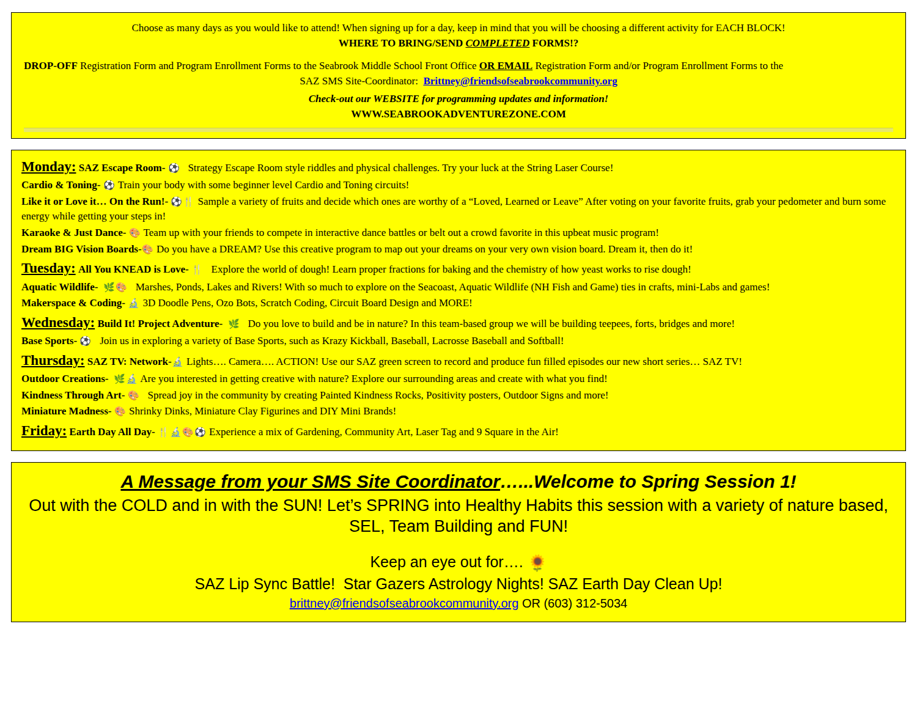Choose as many days as you would like to attend! When signing up for a day, keep in mind that you will be choosing a different activity for EACH BLOCK!
WHERE TO BRING/SEND COMPLETED FORMS!?
DROP-OFF Registration Form and Program Enrollment Forms to the Seabrook Middle School Front Office OR EMAIL Registration Form and/or Program Enrollment Forms to the
SAZ SMS Site-Coordinator: Brittney@friendsofseabrookcommunity.org
Check-out our WEBSITE for programming updates and information!
WWW.SEABROOKADVENTUREZONE.COM
Monday: SAZ Escape Room- ⚽ Strategy Escape Room style riddles and physical challenges. Try your luck at the String Laser Course!
Cardio & Toning- ⚽ Train your body with some beginner level Cardio and Toning circuits!
Like it or Love it… On the Run!- ⚽🍴 Sample a variety of fruits and decide which ones are worthy of a “Loved, Learned or Leave” After voting on your favorite fruits, grab your pedometer and burn some energy while getting your steps in!
Karaoke & Just Dance- 🎨 Team up with your friends to compete in interactive dance battles or belt out a crowd favorite in this upbeat music program!
Dream BIG Vision Boards-🎨 Do you have a DREAM? Use this creative program to map out your dreams on your very own vision board. Dream it, then do it!
Tuesday: All You KNEAD is Love- 🍴 Explore the world of dough! Learn proper fractions for baking and the chemistry of how yeast works to rise dough!
Aquatic Wildlife- 🌿🎨 Marshes, Ponds, Lakes and Rivers! With so much to explore on the Seacoast, Aquatic Wildlife (NH Fish and Game) ties in crafts, mini-Labs and games!
Makerspace & Coding- 🔬 3D Doodle Pens, Ozo Bots, Scratch Coding, Circuit Board Design and MORE!
Wednesday: Build It! Project Adventure- 🌿 Do you love to build and be in nature? In this team-based group we will be building teepees, forts, bridges and more!
Base Sports- ⚽ Join us in exploring a variety of Base Sports, such as Krazy Kickball, Baseball, Lacrosse Baseball and Softball!
Thursday: SAZ TV: Network-🔬 Lights…. Camera…. ACTION! Use our SAZ green screen to record and produce fun filled episodes our new short series… SAZ TV!
Outdoor Creations- 🌿🔬 Are you interested in getting creative with nature? Explore our surrounding areas and create with what you find!
Kindness Through Art- 🎨 Spread joy in the community by creating Painted Kindness Rocks, Positivity posters, Outdoor Signs and more!
Miniature Madness- 🎨 Shrinky Dinks, Miniature Clay Figurines and DIY Mini Brands!
Friday: Earth Day All Day- 🍴🔬🎨⚽ Experience a mix of Gardening, Community Art, Laser Tag and 9 Square in the Air!
A Message from your SMS Site Coordinator…...Welcome to Spring Session 1!
Out with the COLD and in with the SUN! Let’s SPRING into Healthy Habits this session with a variety of nature based, SEL, Team Building and FUN!
Keep an eye out for…. 🌻
SAZ Lip Sync Battle! Star Gazers Astrology Nights! SAZ Earth Day Clean Up!
brittney@friendsofseabrookcommunity.org OR (603) 312-5034